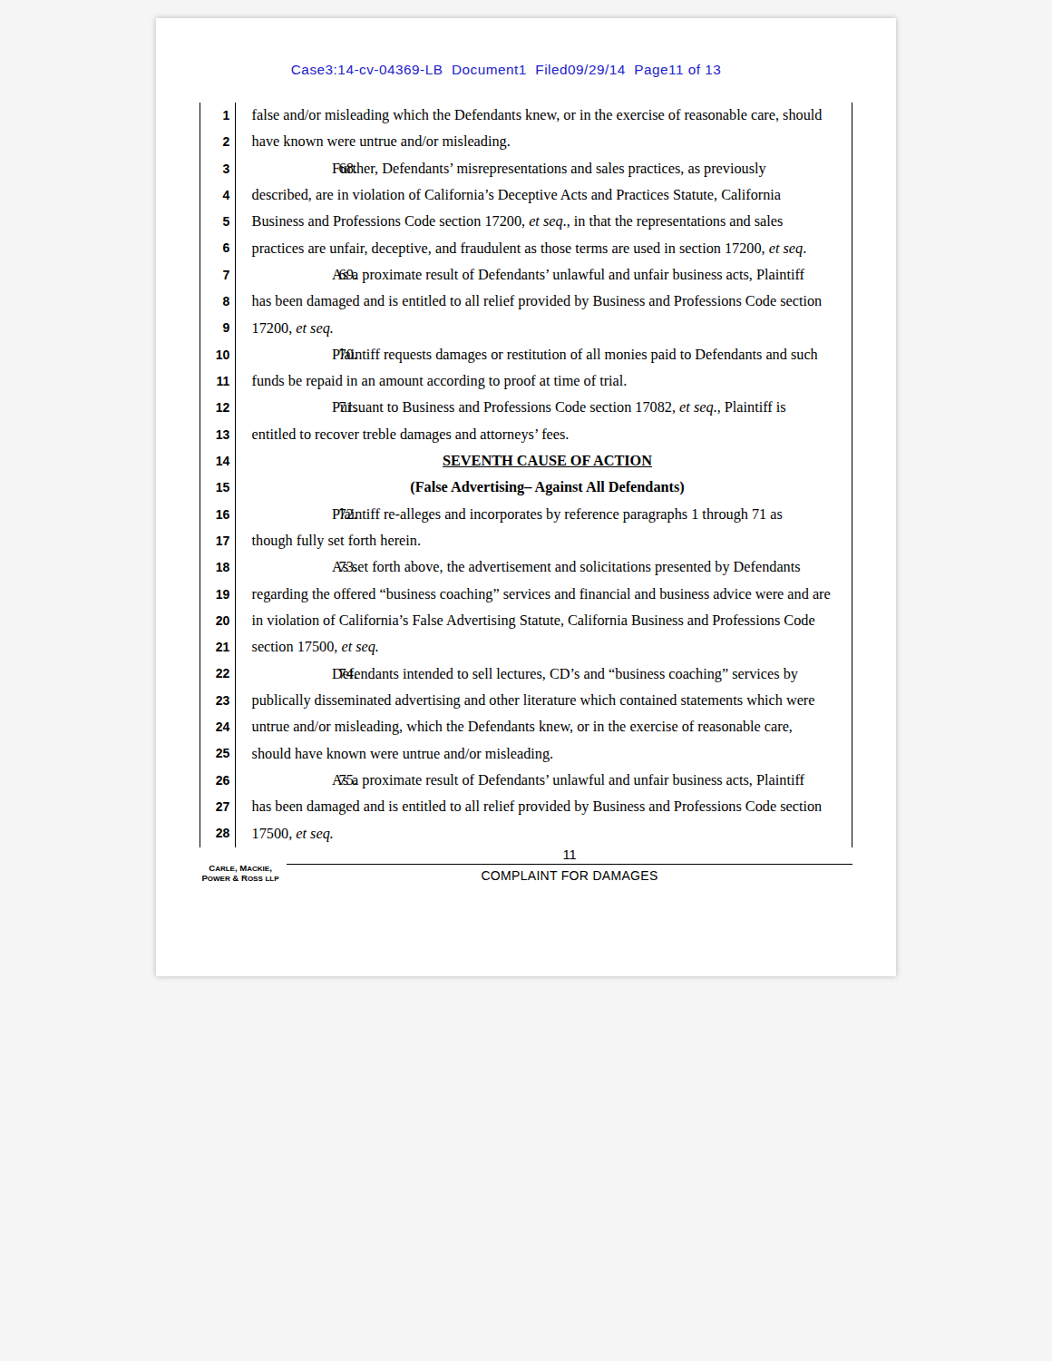Case3:14-cv-04369-LB Document1 Filed09/29/14 Page11 of 13
1
2
3
4
5
6
7
8
9
10
11
12
13
14
15
16
17
18
19
20
21
22
23
24
25
26
27
28
false and/or misleading which the Defendants knew, or in the exercise of reasonable care, should
have known were untrue and/or misleading.
68. Further, Defendants’ misrepresentations and sales practices, as previously
described, are in violation of California’s Deceptive Acts and Practices Statute, California
Business and Professions Code section 17200, et seq., in that the representations and sales
practices are unfair, deceptive, and fraudulent as those terms are used in section 17200, et seq.
69. As a proximate result of Defendants’ unlawful and unfair business acts, Plaintiff
has been damaged and is entitled to all relief provided by Business and Professions Code section
17200, et seq.
70. Plaintiff requests damages or restitution of all monies paid to Defendants and such
funds be repaid in an amount according to proof at time of trial.
71. Pursuant to Business and Professions Code section 17082, et seq., Plaintiff is
entitled to recover treble damages and attorneys’ fees.
SEVENTH CAUSE OF ACTION
(False Advertising– Against All Defendants)
72. Plaintiff re-alleges and incorporates by reference paragraphs 1 through 71 as
though fully set forth herein.
73. As set forth above, the advertisement and solicitations presented by Defendants
regarding the offered “business coaching” services and financial and business advice were and are
in violation of California’s False Advertising Statute, California Business and Professions Code
section 17500, et seq.
74. Defendants intended to sell lectures, CD’s and “business coaching” services by
publically disseminated advertising and other literature which contained statements which were
untrue and/or misleading, which the Defendants knew, or in the exercise of reasonable care,
should have known were untrue and/or misleading.
75. As a proximate result of Defendants’ unlawful and unfair business acts, Plaintiff
has been damaged and is entitled to all relief provided by Business and Professions Code section
17500, et seq.
CARLE, MACKIE,
POWER & ROSS LLP
11
COMPLAINT FOR DAMAGES